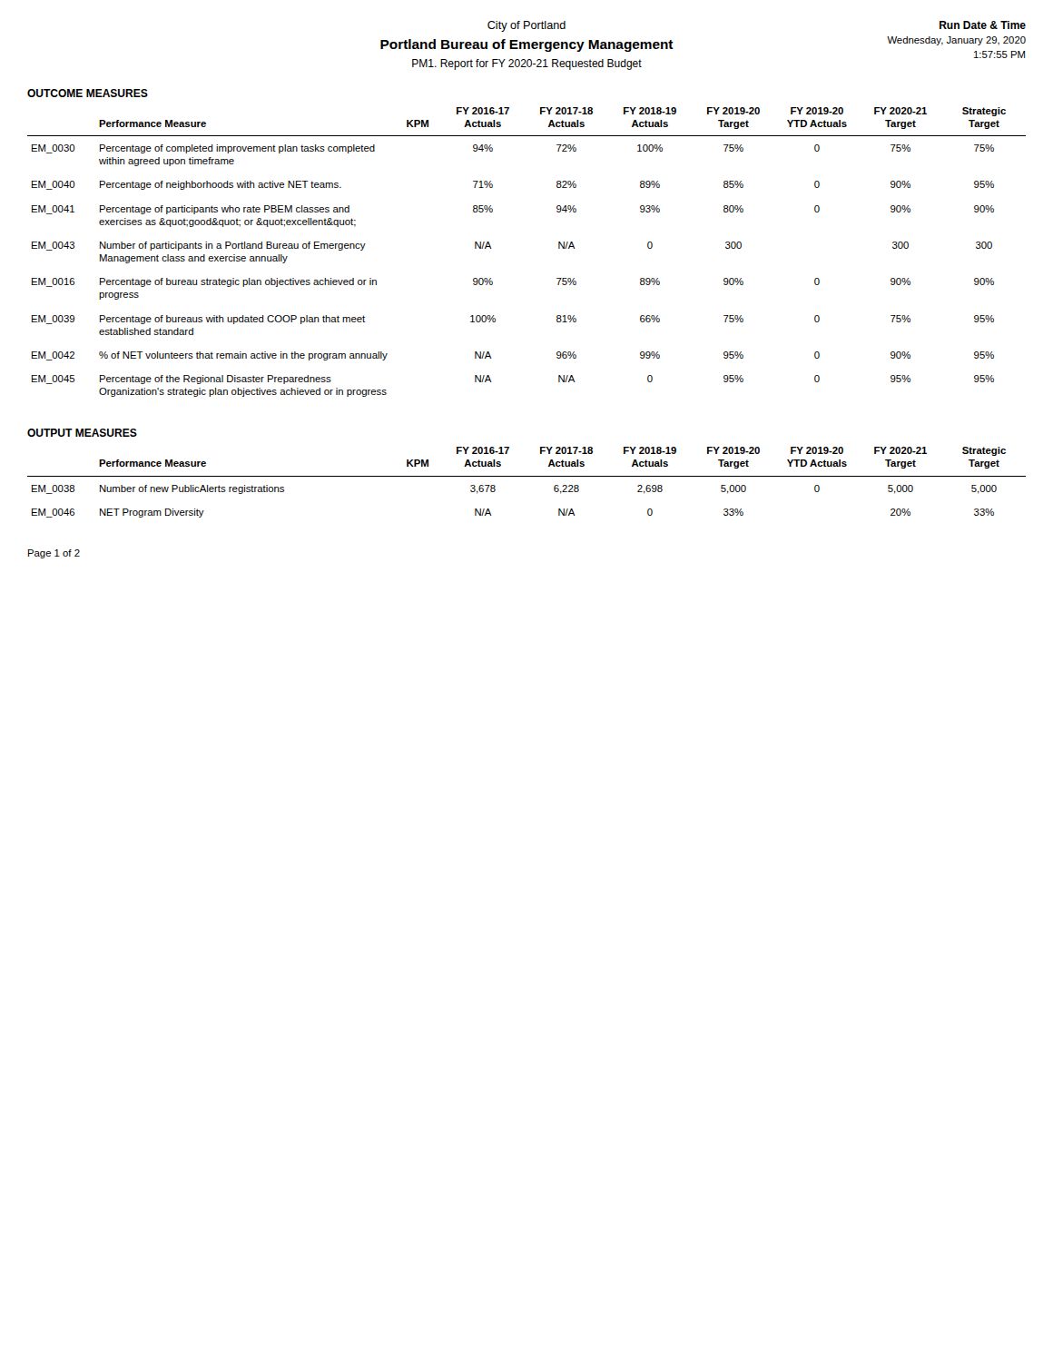Run Date & Time
Wednesday, January 29, 2020
1:57:55 PM
City of Portland
Portland Bureau of Emergency Management
PM1. Report for FY 2020-21 Requested Budget
OUTCOME MEASURES
| | Performance Measure | KPM | FY 2016-17 Actuals | FY 2017-18 Actuals | FY 2018-19 Actuals | FY 2019-20 Target | FY 2019-20 YTD Actuals | FY 2020-21 Target | Strategic Target |
| --- | --- | --- | --- | --- | --- | --- | --- | --- | --- |
| EM_0030 | Percentage of completed improvement plan tasks completed within agreed upon timeframe | | 94% | 72% | 100% | 75% | 0 | 75% | 75% |
| EM_0040 | Percentage of neighborhoods with active NET teams. | | 71% | 82% | 89% | 85% | 0 | 90% | 95% |
| EM_0041 | Percentage of participants who rate PBEM classes and exercises as &quot;good&quot; or &quot;excellent&quot; | | 85% | 94% | 93% | 80% | 0 | 90% | 90% |
| EM_0043 | Number of participants in a Portland Bureau of Emergency Management class and exercise annually | | N/A | N/A | 0 | 300 | | 300 | 300 |
| EM_0016 | Percentage of bureau strategic plan objectives achieved or in progress | | 90% | 75% | 89% | 90% | 0 | 90% | 90% |
| EM_0039 | Percentage of bureaus with updated COOP plan that meet established standard | | 100% | 81% | 66% | 75% | 0 | 75% | 95% |
| EM_0042 | % of NET volunteers that remain active in the program annually | | N/A | 96% | 99% | 95% | 0 | 90% | 95% |
| EM_0045 | Percentage of the Regional Disaster Preparedness Organization's strategic plan objectives achieved or in progress | | N/A | N/A | 0 | 95% | 0 | 95% | 95% |
OUTPUT MEASURES
| | Performance Measure | KPM | FY 2016-17 Actuals | FY 2017-18 Actuals | FY 2018-19 Actuals | FY 2019-20 Target | FY 2019-20 YTD Actuals | FY 2020-21 Target | Strategic Target |
| --- | --- | --- | --- | --- | --- | --- | --- | --- | --- |
| EM_0038 | Number of new PublicAlerts registrations | | 3,678 | 6,228 | 2,698 | 5,000 | 0 | 5,000 | 5,000 |
| EM_0046 | NET Program Diversity | | N/A | N/A | 0 | 33% | | 20% | 33% |
Page 1 of 2